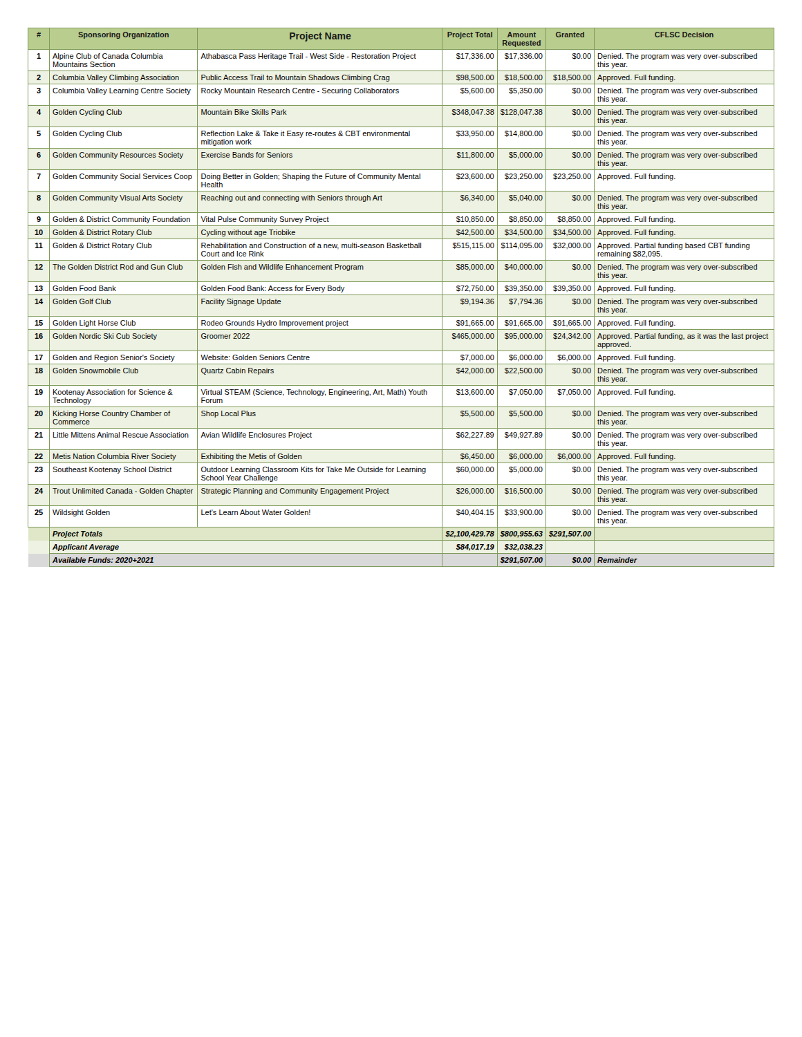| # | Sponsoring Organization | Project Name | Project Total | Amount Requested | Granted | CFLSC Decision |
| --- | --- | --- | --- | --- | --- | --- |
| 1 | Alpine Club of Canada Columbia Mountains Section | Athabasca Pass Heritage Trail - West Side - Restoration Project | $17,336.00 | $17,336.00 | $0.00 | Denied. The program was very over-subscribed this year. |
| 2 | Columbia Valley Climbing Association | Public Access Trail to Mountain Shadows Climbing Crag | $98,500.00 | $18,500.00 | $18,500.00 | Approved. Full funding. |
| 3 | Columbia Valley Learning Centre Society | Rocky Mountain Research Centre - Securing Collaborators | $5,600.00 | $5,350.00 | $0.00 | Denied. The program was very over-subscribed this year. |
| 4 | Golden Cycling Club | Mountain Bike Skills Park | $348,047.38 | $128,047.38 | $0.00 | Denied. The program was very over-subscribed this year. |
| 5 | Golden Cycling Club | Reflection Lake & Take it Easy re-routes & CBT environmental mitigation work | $33,950.00 | $14,800.00 | $0.00 | Denied. The program was very over-subscribed this year. |
| 6 | Golden Community Resources Society | Exercise Bands for Seniors | $11,800.00 | $5,000.00 | $0.00 | Denied. The program was very over-subscribed this year. |
| 7 | Golden Community Social Services Coop | Doing Better in Golden; Shaping the Future of Community Mental Health | $23,600.00 | $23,250.00 | $23,250.00 | Approved. Full funding. |
| 8 | Golden Community Visual Arts Society | Reaching out and connecting with Seniors through Art | $6,340.00 | $5,040.00 | $0.00 | Denied. The program was very over-subscribed this year. |
| 9 | Golden & District Community Foundation | Vital Pulse Community Survey Project | $10,850.00 | $8,850.00 | $8,850.00 | Approved. Full funding. |
| 10 | Golden & District Rotary Club | Cycling without age Triobike | $42,500.00 | $34,500.00 | $34,500.00 | Approved. Full funding. |
| 11 | Golden & District Rotary Club | Rehabilitation and Construction of a new, multi-season Basketball Court and Ice Rink | $515,115.00 | $114,095.00 | $32,000.00 | Approved. Partial funding based CBT funding remaining $82,095. |
| 12 | The Golden District Rod and Gun Club | Golden Fish and Wildlife Enhancement Program | $85,000.00 | $40,000.00 | $0.00 | Denied. The program was very over-subscribed this year. |
| 13 | Golden Food Bank | Golden Food Bank: Access for Every Body | $72,750.00 | $39,350.00 | $39,350.00 | Approved. Full funding. |
| 14 | Golden Golf Club | Facility Signage Update | $9,194.36 | $7,794.36 | $0.00 | Denied. The program was very over-subscribed this year. |
| 15 | Golden Light Horse Club | Rodeo Grounds Hydro Improvement project | $91,665.00 | $91,665.00 | $91,665.00 | Approved. Full funding. |
| 16 | Golden Nordic Ski Cub Society | Groomer 2022 | $465,000.00 | $95,000.00 | $24,342.00 | Approved. Partial funding, as it was the last project approved. |
| 17 | Golden and Region Senior's Society | Website: Golden Seniors Centre | $7,000.00 | $6,000.00 | $6,000.00 | Approved. Full funding. |
| 18 | Golden Snowmobile Club | Quartz Cabin Repairs | $42,000.00 | $22,500.00 | $0.00 | Denied. The program was very over-subscribed this year. |
| 19 | Kootenay Association for Science & Technology | Virtual STEAM (Science, Technology, Engineering, Art, Math) Youth Forum | $13,600.00 | $7,050.00 | $7,050.00 | Approved. Full funding. |
| 20 | Kicking Horse Country Chamber of Commerce | Shop Local Plus | $5,500.00 | $5,500.00 | $0.00 | Denied. The program was very over-subscribed this year. |
| 21 | Little Mittens Animal Rescue Association | Avian Wildlife Enclosures Project | $62,227.89 | $49,927.89 | $0.00 | Denied. The program was very over-subscribed this year. |
| 22 | Metis Nation Columbia River Society | Exhibiting the Metis of Golden | $6,450.00 | $6,000.00 | $6,000.00 | Approved. Full funding. |
| 23 | Southeast Kootenay School District | Outdoor Learning Classroom Kits for Take Me Outside for Learning School Year Challenge | $60,000.00 | $5,000.00 | $0.00 | Denied. The program was very over-subscribed this year. |
| 24 | Trout Unlimited Canada - Golden Chapter | Strategic Planning and Community Engagement Project | $26,000.00 | $16,500.00 | $0.00 | Denied. The program was very over-subscribed this year. |
| 25 | Wildsight Golden | Let's Learn About Water Golden! | $40,404.15 | $33,900.00 | $0.00 | Denied. The program was very over-subscribed this year. |
| | Project Totals | $2,100,429.78 | $800,955.63 | $291,507.00 | |
| | Applicant Average | $84,017.19 | $32,038.23 | | |
| | Available Funds: 2020+2021 | | $291,507.00 | $0.00 | Remainder |